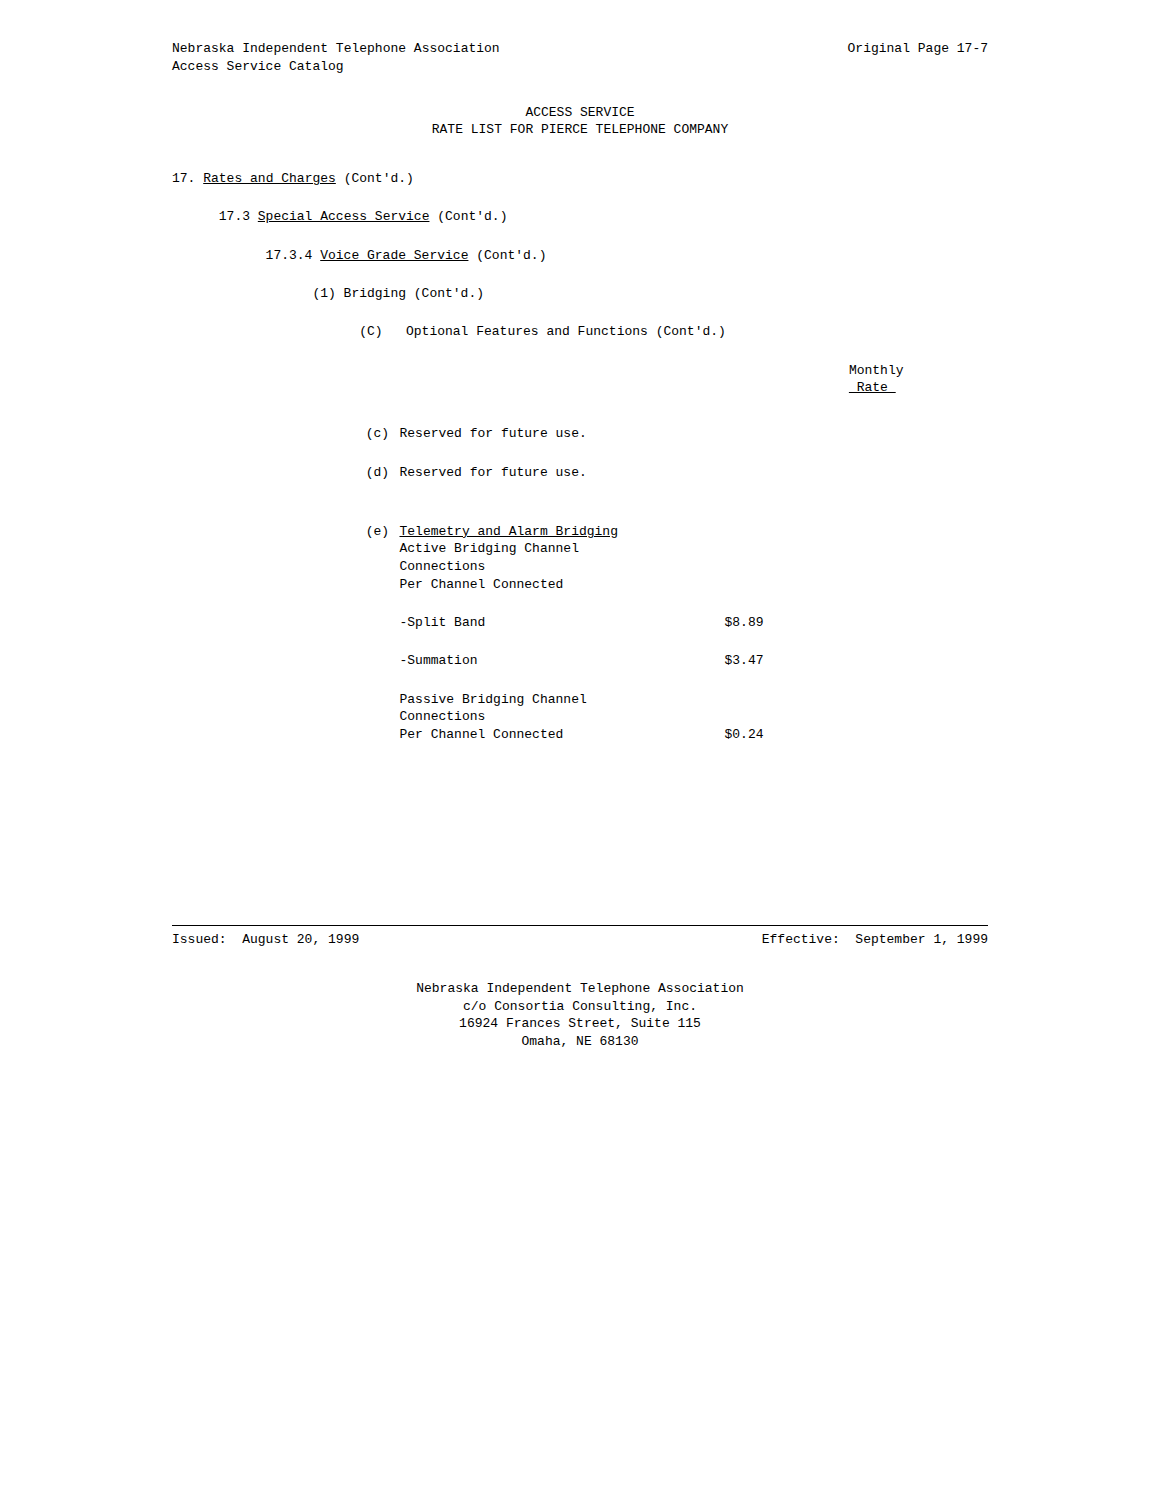Nebraska Independent Telephone Association Access Service Catalog
Original Page 17-7
ACCESS SERVICE
RATE LIST FOR PIERCE TELEPHONE COMPANY
17. Rates and Charges (Cont'd.)
17.3 Special Access Service (Cont'd.)
17.3.4 Voice Grade Service (Cont'd.)
(1) Bridging (Cont'd.)
(C) Optional Features and Functions (Cont'd.)
Monthly Rate
(c) Reserved for future use.
(d) Reserved for future use.
(e) Telemetry and Alarm Bridging
Active Bridging Channel
Connections
Per Channel Connected
-Split Band $8.89
-Summation $3.47
Passive Bridging Channel
Connections
Per Channel Connected $0.24
Issued: August 20, 1999 Effective: September 1, 1999
Nebraska Independent Telephone Association
c/o Consortia Consulting, Inc.
16924 Frances Street, Suite 115
Omaha, NE 68130